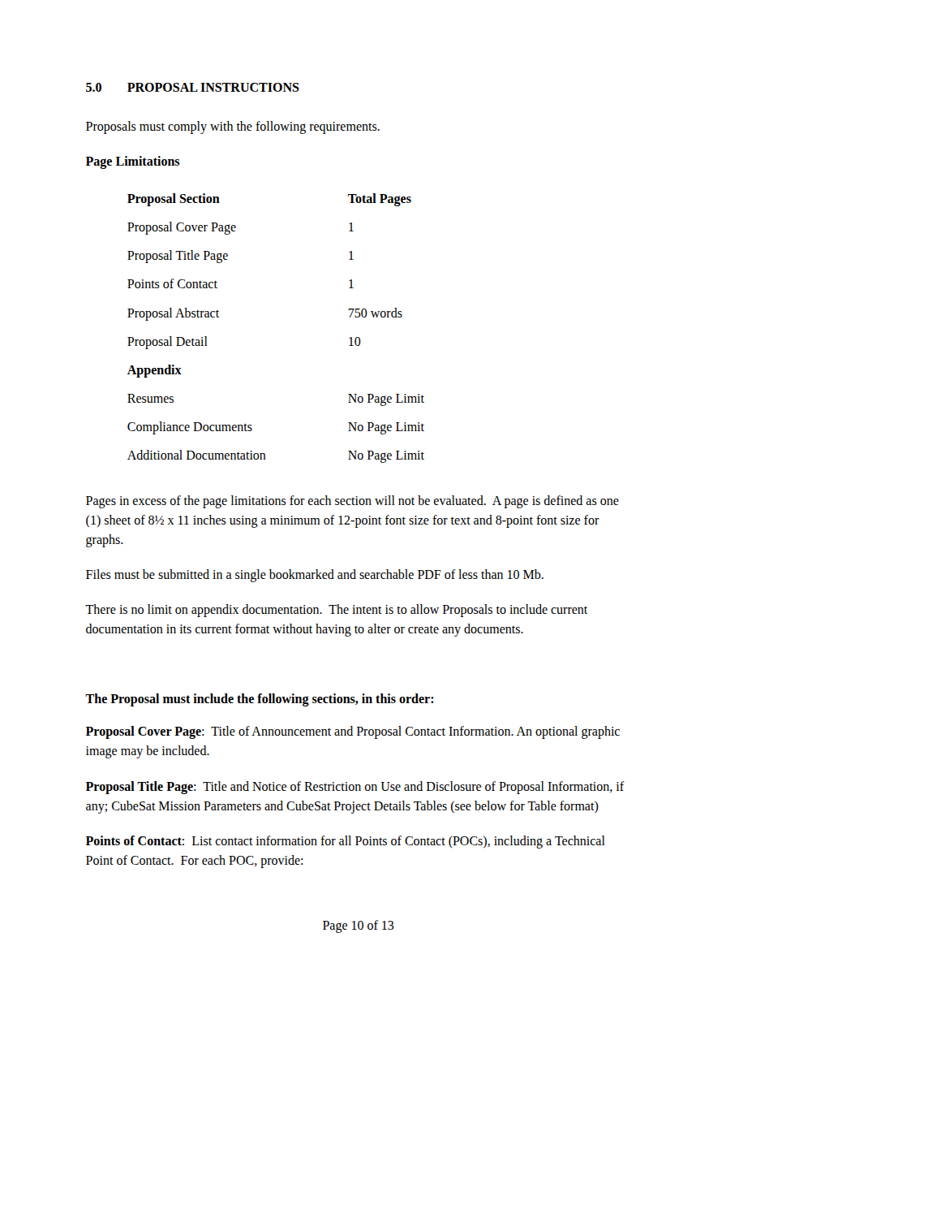5.0 PROPOSAL INSTRUCTIONS
Proposals must comply with the following requirements.
Page Limitations
| Proposal Section | Total Pages |
| Proposal Cover Page | 1 |
| Proposal Title Page | 1 |
| Points of Contact | 1 |
| Proposal Abstract | 750 words |
| Proposal Detail | 10 |
| Appendix | |
| Resumes | No Page Limit |
| Compliance Documents | No Page Limit |
| Additional Documentation | No Page Limit |
Pages in excess of the page limitations for each section will not be evaluated. A page is defined as one (1) sheet of 8½ x 11 inches using a minimum of 12-point font size for text and 8-point font size for graphs.
Files must be submitted in a single bookmarked and searchable PDF of less than 10 Mb.
There is no limit on appendix documentation. The intent is to allow Proposals to include current documentation in its current format without having to alter or create any documents.
The Proposal must include the following sections, in this order:
Proposal Cover Page: Title of Announcement and Proposal Contact Information. An optional graphic image may be included.
Proposal Title Page: Title and Notice of Restriction on Use and Disclosure of Proposal Information, if any; CubeSat Mission Parameters and CubeSat Project Details Tables (see below for Table format)
Points of Contact: List contact information for all Points of Contact (POCs), including a Technical Point of Contact. For each POC, provide:
Page 10 of 13